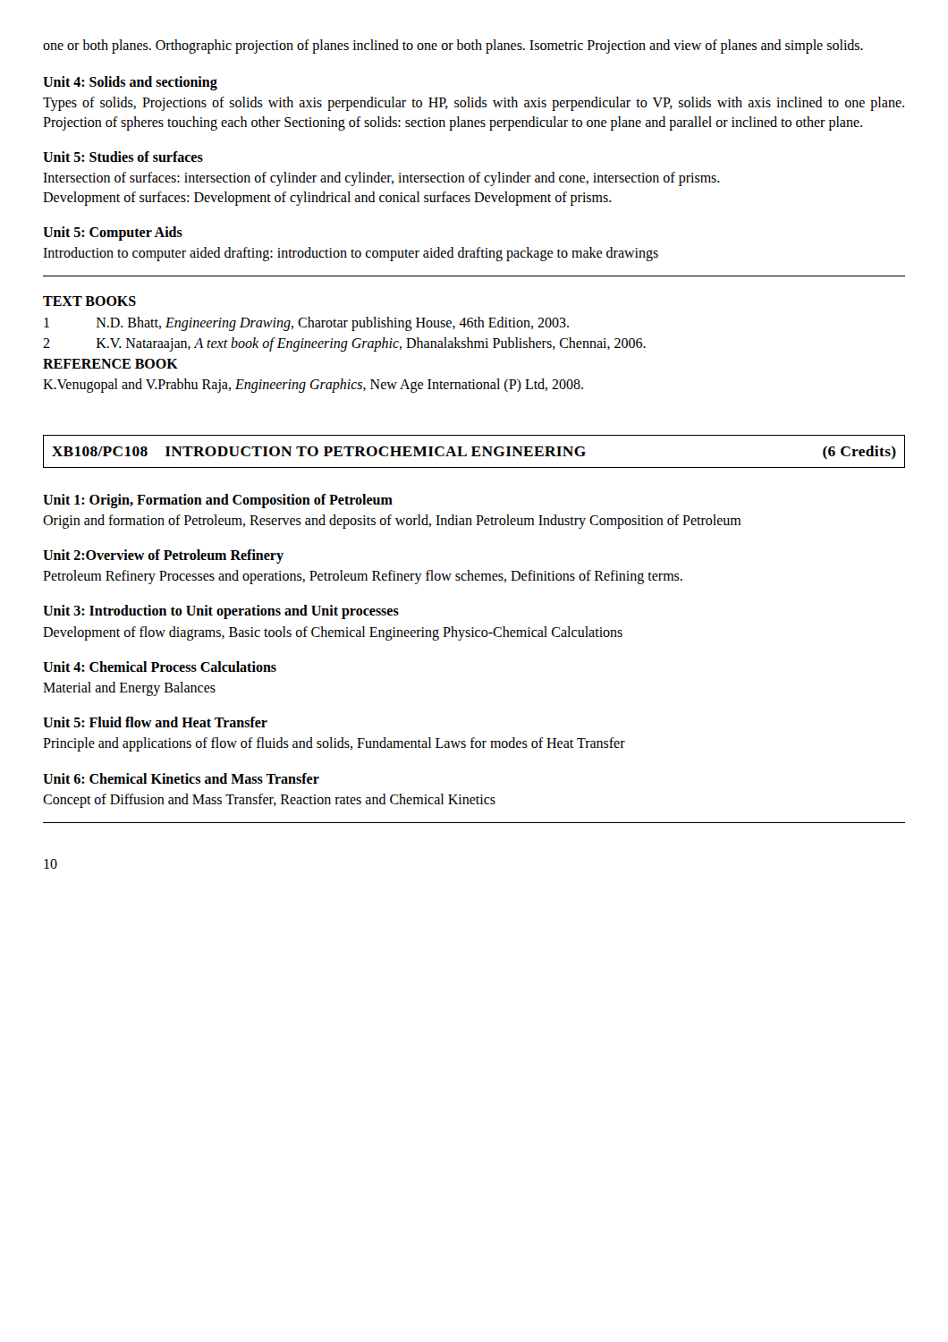one or both planes. Orthographic projection of planes inclined to one or both planes. Isometric Projection and view of planes and simple solids.
Unit 4: Solids and sectioning
Types of solids, Projections of solids with axis perpendicular to HP, solids with axis perpendicular to VP, solids with axis inclined to one plane. Projection of spheres touching each other Sectioning of solids: section planes perpendicular to one plane and parallel or inclined to other plane.
Unit 5: Studies of surfaces
Intersection of surfaces: intersection of cylinder and cylinder, intersection of cylinder and cone, intersection of prisms.
Development of surfaces: Development of cylindrical and conical surfaces Development of prisms.
Unit 5: Computer Aids
Introduction to computer aided drafting: introduction to computer aided drafting package to make drawings
TEXT BOOKS
| 1 | N.D. Bhatt, Engineering Drawing , Charotar publishing House, 46th Edition, 2003. |
| 2 | K.V. Nataraajan, A text book of Engineering Graphic , Dhanalakshmi Publishers, Chennai, 2006. |
REFERENCE BOOK
K.Venugopal and V.Prabhu Raja, Engineering Graphics, New Age International (P) Ltd, 2008.
XB108/PC108 INTRODUCTION TO PETROCHEMICAL ENGINEERING (6 Credits)
Unit 1: Origin, Formation and Composition of Petroleum
Origin and formation of Petroleum, Reserves and deposits of world, Indian Petroleum Industry Composition of Petroleum
Unit 2:Overview of Petroleum Refinery
Petroleum Refinery Processes and operations, Petroleum Refinery flow schemes, Definitions of Refining terms.
Unit 3: Introduction to Unit operations and Unit processes
Development of flow diagrams, Basic tools of Chemical Engineering Physico-Chemical Calculations
Unit 4: Chemical Process Calculations
Material and Energy Balances
Unit 5: Fluid flow and Heat Transfer
Principle and applications of flow of fluids and solids, Fundamental Laws for modes of Heat Transfer
Unit 6: Chemical Kinetics and Mass Transfer
Concept of Diffusion and Mass Transfer, Reaction rates and Chemical Kinetics
10